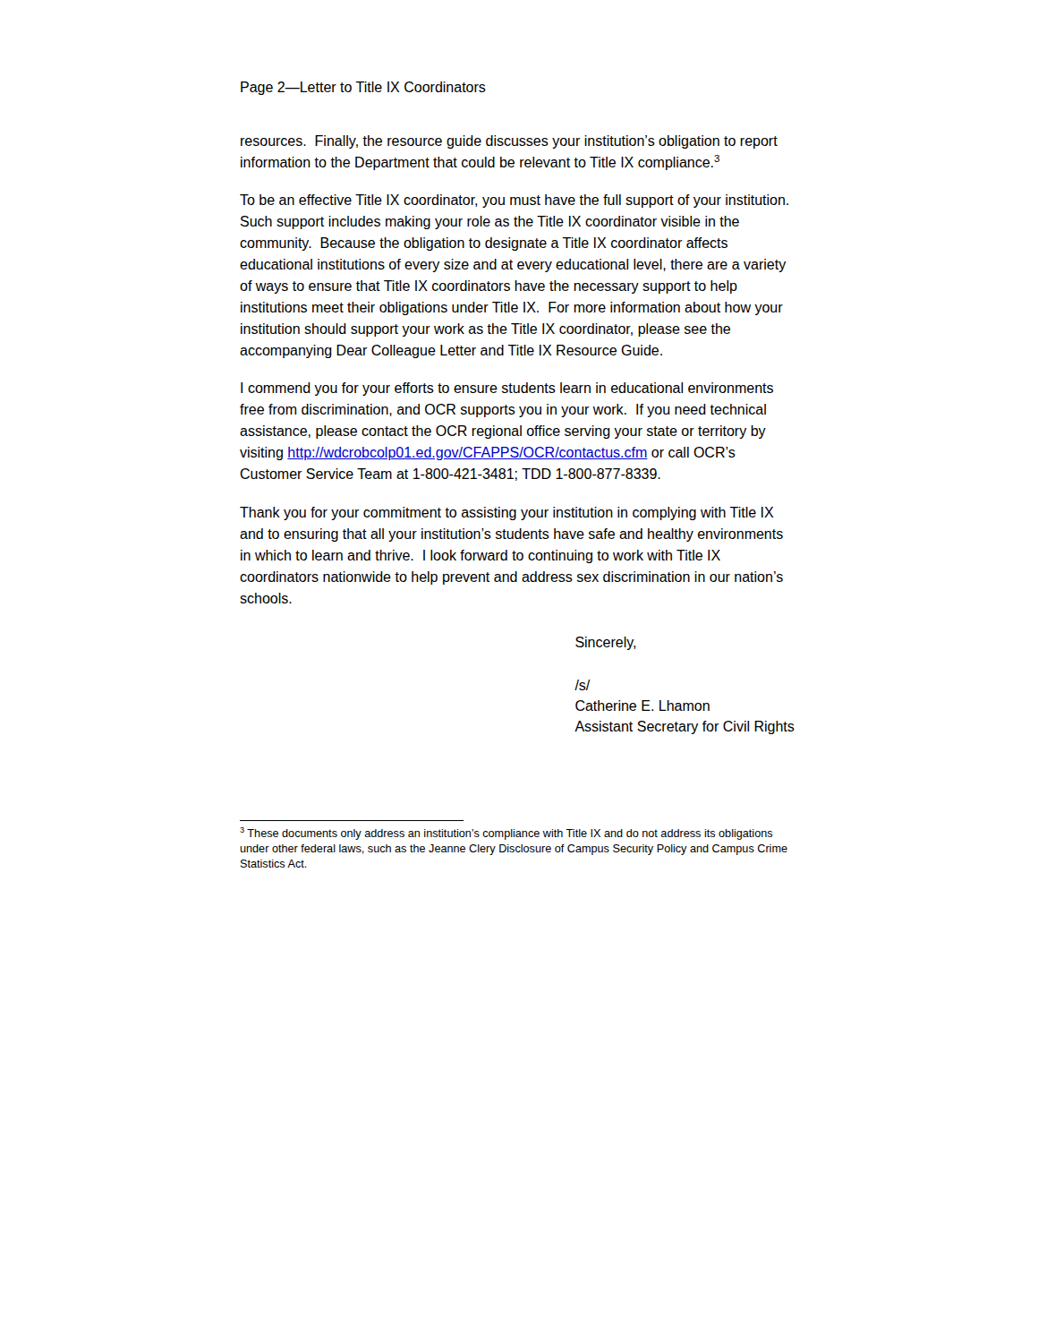Page 2—Letter to Title IX Coordinators
resources. Finally, the resource guide discusses your institution’s obligation to report information to the Department that could be relevant to Title IX compliance.3
To be an effective Title IX coordinator, you must have the full support of your institution. Such support includes making your role as the Title IX coordinator visible in the community. Because the obligation to designate a Title IX coordinator affects educational institutions of every size and at every educational level, there are a variety of ways to ensure that Title IX coordinators have the necessary support to help institutions meet their obligations under Title IX. For more information about how your institution should support your work as the Title IX coordinator, please see the accompanying Dear Colleague Letter and Title IX Resource Guide.
I commend you for your efforts to ensure students learn in educational environments free from discrimination, and OCR supports you in your work. If you need technical assistance, please contact the OCR regional office serving your state or territory by visiting http://wdcrobcolp01.ed.gov/CFAPPS/OCR/contactus.cfm or call OCR’s Customer Service Team at 1-800-421-3481; TDD 1-800-877-8339.
Thank you for your commitment to assisting your institution in complying with Title IX and to ensuring that all your institution’s students have safe and healthy environments in which to learn and thrive. I look forward to continuing to work with Title IX coordinators nationwide to help prevent and address sex discrimination in our nation’s schools.
Sincerely,
/s/
Catherine E. Lhamon
Assistant Secretary for Civil Rights
3 These documents only address an institution’s compliance with Title IX and do not address its obligations under other federal laws, such as the Jeanne Clery Disclosure of Campus Security Policy and Campus Crime Statistics Act.